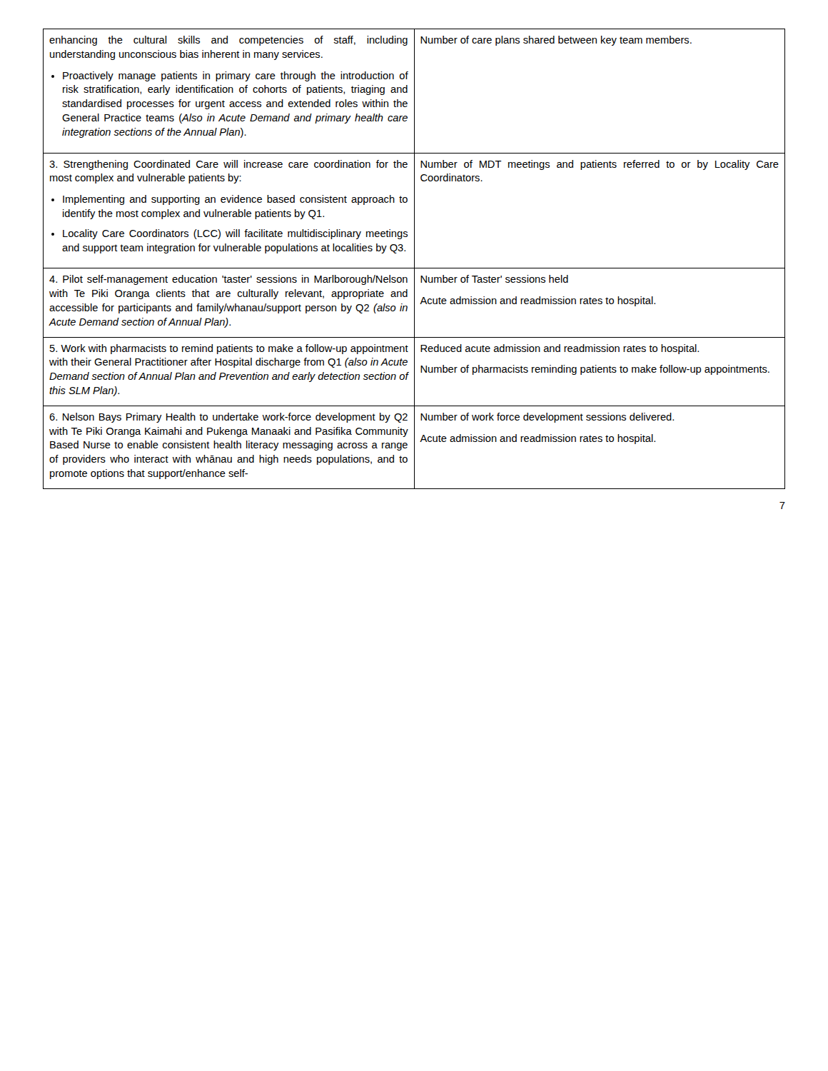| enhancing the cultural skills and competencies of staff, including understanding unconscious bias inherent in many services. Proactively manage patients in primary care through the introduction of risk stratification, early identification of cohorts of patients, triaging and standardised processes for urgent access and extended roles within the General Practice teams ( Also in Acute Demand and primary health care integration sections of the Annual Plan ). | Number of care plans shared between key team members. |
| 3. Strengthening Coordinated Care will increase care coordination for the most complex and vulnerable patients by: Implementing and supporting an evidence based consistent approach to identify the most complex and vulnerable patients by Q1. Locality Care Coordinators (LCC) will facilitate multidisciplinary meetings and support team integration for vulnerable populations at localities by Q3. | Number of MDT meetings and patients referred to or by Locality Care Coordinators. |
| 4. Pilot self-management education 'taster' sessions in Marlborough/Nelson with Te Piki Oranga clients that are culturally relevant, appropriate and accessible for participants and family/whanau/support person by Q2 (also in Acute Demand section of Annual Plan) . | Number of Taster' sessions held Acute admission and readmission rates to hospital. |
| 5. Work with pharmacists to remind patients to make a follow-up appointment with their General Practitioner after Hospital discharge from Q1 (also in Acute Demand section of Annual Plan and Prevention and early detection section of this SLM Plan) . | Reduced acute admission and readmission rates to hospital. Number of pharmacists reminding patients to make follow-up appointments. |
| 6. Nelson Bays Primary Health to undertake work-force development by Q2 with Te Piki Oranga Kaimahi and Pukenga Manaaki and Pasifika Community Based Nurse to enable consistent health literacy messaging across a range of providers who interact with whānau and high needs populations, and to promote options that support/enhance self- | Number of work force development sessions delivered. Acute admission and readmission rates to hospital. |
7